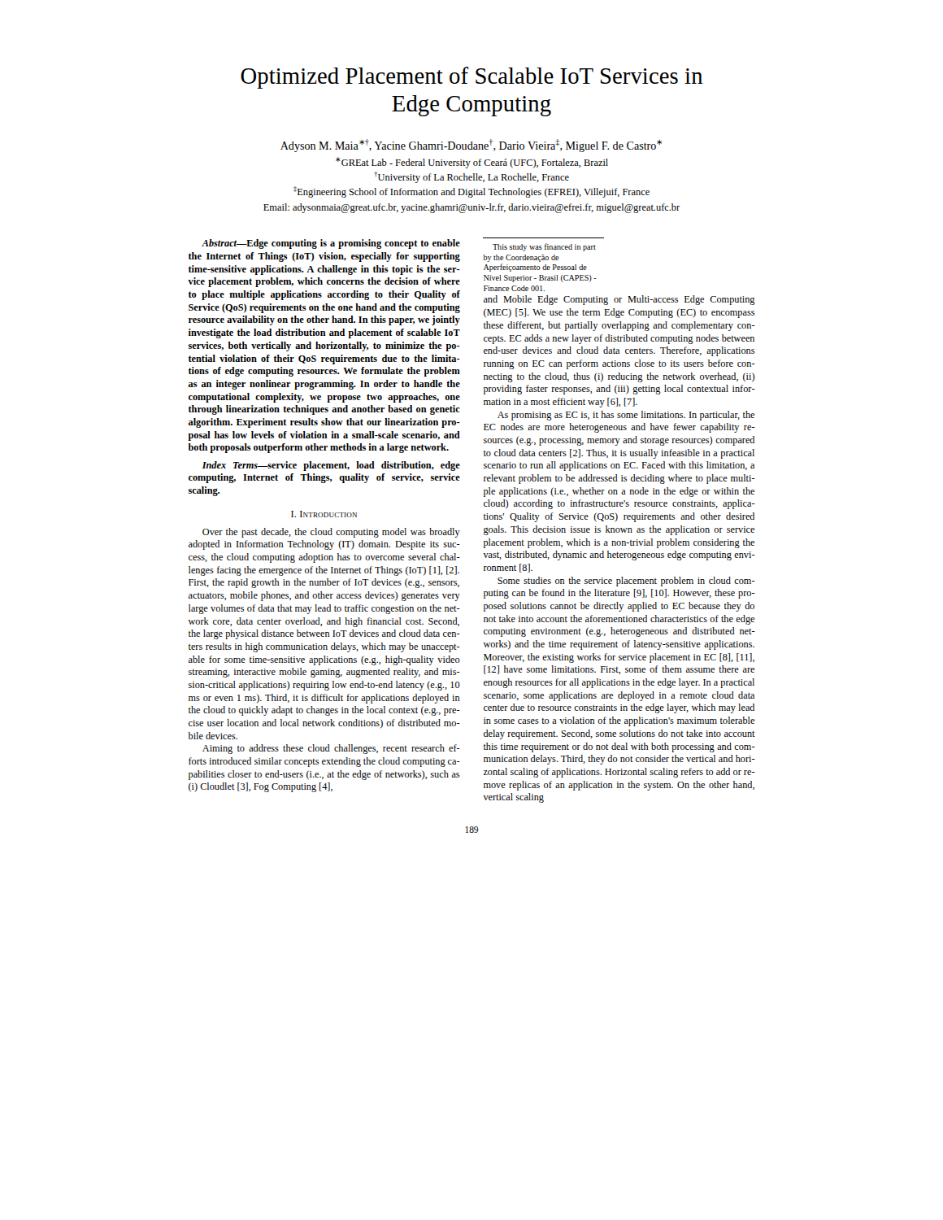Optimized Placement of Scalable IoT Services in
Edge Computing
Adyson M. Maia∗†, Yacine Ghamri-Doudane†, Dario Vieira‡, Miguel F. de Castro∗
∗GREat Lab - Federal University of Ceará (UFC), Fortaleza, Brazil
†University of La Rochelle, La Rochelle, France
‡Engineering School of Information and Digital Technologies (EFREI), Villejuif, France
Email: adysonmaia@great.ufc.br, yacine.ghamri@univ-lr.fr, dario.vieira@efrei.fr, miguel@great.ufc.br
Abstract—Edge computing is a promising concept to enable the Internet of Things (IoT) vision, especially for supporting time-sensitive applications. A challenge in this topic is the service placement problem, which concerns the decision of where to place multiple applications according to their Quality of Service (QoS) requirements on the one hand and the computing resource availability on the other hand. In this paper, we jointly investigate the load distribution and placement of scalable IoT services, both vertically and horizontally, to minimize the potential violation of their QoS requirements due to the limitations of edge computing resources. We formulate the problem as an integer nonlinear programming. In order to handle the computational complexity, we propose two approaches, one through linearization techniques and another based on genetic algorithm. Experiment results show that our linearization proposal has low levels of violation in a small-scale scenario, and both proposals outperform other methods in a large network.
Index Terms—service placement, load distribution, edge computing, Internet of Things, quality of service, service scaling.
I. Introduction
Over the past decade, the cloud computing model was broadly adopted in Information Technology (IT) domain. Despite its success, the cloud computing adoption has to overcome several challenges facing the emergence of the Internet of Things (IoT) [1], [2]. First, the rapid growth in the number of IoT devices (e.g., sensors, actuators, mobile phones, and other access devices) generates very large volumes of data that may lead to traffic congestion on the network core, data center overload, and high financial cost. Second, the large physical distance between IoT devices and cloud data centers results in high communication delays, which may be unacceptable for some time-sensitive applications (e.g., high-quality video streaming, interactive mobile gaming, augmented reality, and mission-critical applications) requiring low end-to-end latency (e.g., 10 ms or even 1 ms). Third, it is difficult for applications deployed in the cloud to quickly adapt to changes in the local context (e.g., precise user location and local network conditions) of distributed mobile devices.
Aiming to address these cloud challenges, recent research efforts introduced similar concepts extending the cloud computing capabilities closer to end-users (i.e., at the edge of networks), such as (i) Cloudlet [3], Fog Computing [4],
This study was financed in part by the Coordenação de Aperfeiçoamento de Pessoal de Nível Superior - Brasil (CAPES) - Finance Code 001.
and Mobile Edge Computing or Multi-access Edge Computing (MEC) [5]. We use the term Edge Computing (EC) to encompass these different, but partially overlapping and complementary concepts. EC adds a new layer of distributed computing nodes between end-user devices and cloud data centers. Therefore, applications running on EC can perform actions close to its users before connecting to the cloud, thus (i) reducing the network overhead, (ii) providing faster responses, and (iii) getting local contextual information in a most efficient way [6], [7].
As promising as EC is, it has some limitations. In particular, the EC nodes are more heterogeneous and have fewer capability resources (e.g., processing, memory and storage resources) compared to cloud data centers [2]. Thus, it is usually infeasible in a practical scenario to run all applications on EC. Faced with this limitation, a relevant problem to be addressed is deciding where to place multiple applications (i.e., whether on a node in the edge or within the cloud) according to infrastructure's resource constraints, applications' Quality of Service (QoS) requirements and other desired goals. This decision issue is known as the application or service placement problem, which is a non-trivial problem considering the vast, distributed, dynamic and heterogeneous edge computing environment [8].
Some studies on the service placement problem in cloud computing can be found in the literature [9], [10]. However, these proposed solutions cannot be directly applied to EC because they do not take into account the aforementioned characteristics of the edge computing environment (e.g., heterogeneous and distributed networks) and the time requirement of latency-sensitive applications. Moreover, the existing works for service placement in EC [8], [11], [12] have some limitations. First, some of them assume there are enough resources for all applications in the edge layer. In a practical scenario, some applications are deployed in a remote cloud data center due to resource constraints in the edge layer, which may lead in some cases to a violation of the application's maximum tolerable delay requirement. Second, some solutions do not take into account this time requirement or do not deal with both processing and communication delays. Third, they do not consider the vertical and horizontal scaling of applications. Horizontal scaling refers to add or remove replicas of an application in the system. On the other hand, vertical scaling
189